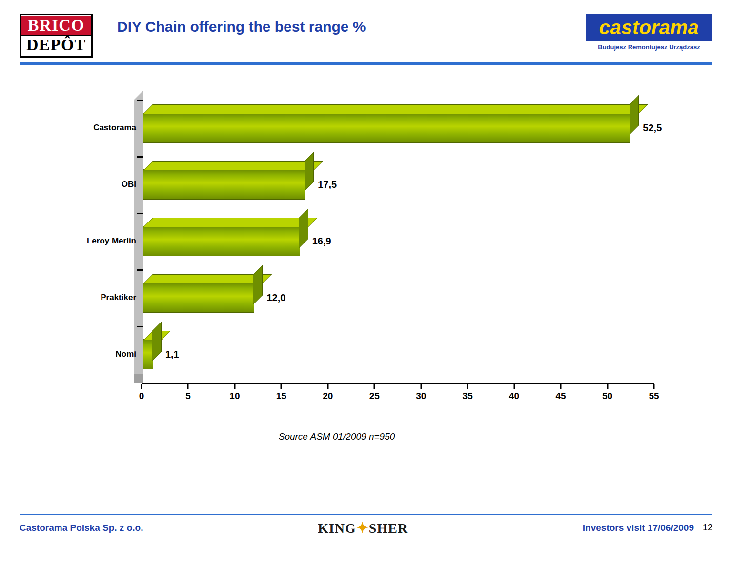BRICO
DEPÔT
DIY Chain offering the best range %
castorama
Budujesz Remontujesz Urządzasz
Castorama
52,5
OBI
17,5
Leroy Merlin
16,9
Praktiker
12,0
Nomi
1,1
0 5 10 15 20 25 30 35 40 45 50 55
Source ASM 01/2009 n=950
Castorama Polska Sp. z o.o.
KING✦SHER
Investors visit 17/06/2009 12